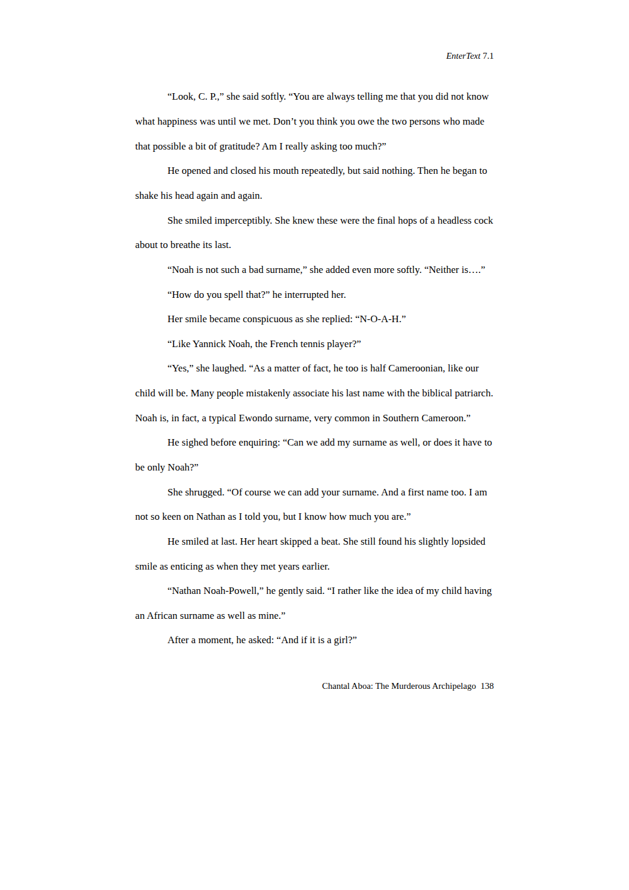EnterText 7.1
“Look, C. P.,” she said softly. “You are always telling me that you did not know what happiness was until we met. Don’t you think you owe the two persons who made that possible a bit of gratitude? Am I really asking too much?”
He opened and closed his mouth repeatedly, but said nothing. Then he began to shake his head again and again.
She smiled imperceptibly. She knew these were the final hops of a headless cock about to breathe its last.
“Noah is not such a bad surname,” she added even more softly. “Neither is….”
“How do you spell that?” he interrupted her.
Her smile became conspicuous as she replied: “N-O-A-H.”
“Like Yannick Noah, the French tennis player?”
“Yes,” she laughed. “As a matter of fact, he too is half Cameroonian, like our child will be. Many people mistakenly associate his last name with the biblical patriarch. Noah is, in fact, a typical Ewondo surname, very common in Southern Cameroon.”
He sighed before enquiring: “Can we add my surname as well, or does it have to be only Noah?”
She shrugged. “Of course we can add your surname. And a first name too. I am not so keen on Nathan as I told you, but I know how much you are.”
He smiled at last. Her heart skipped a beat. She still found his slightly lopsided smile as enticing as when they met years earlier.
“Nathan Noah-Powell,” he gently said. “I rather like the idea of my child having an African surname as well as mine.”
After a moment, he asked: “And if it is a girl?”
Chantal Aboa: The Murderous Archipelago 138